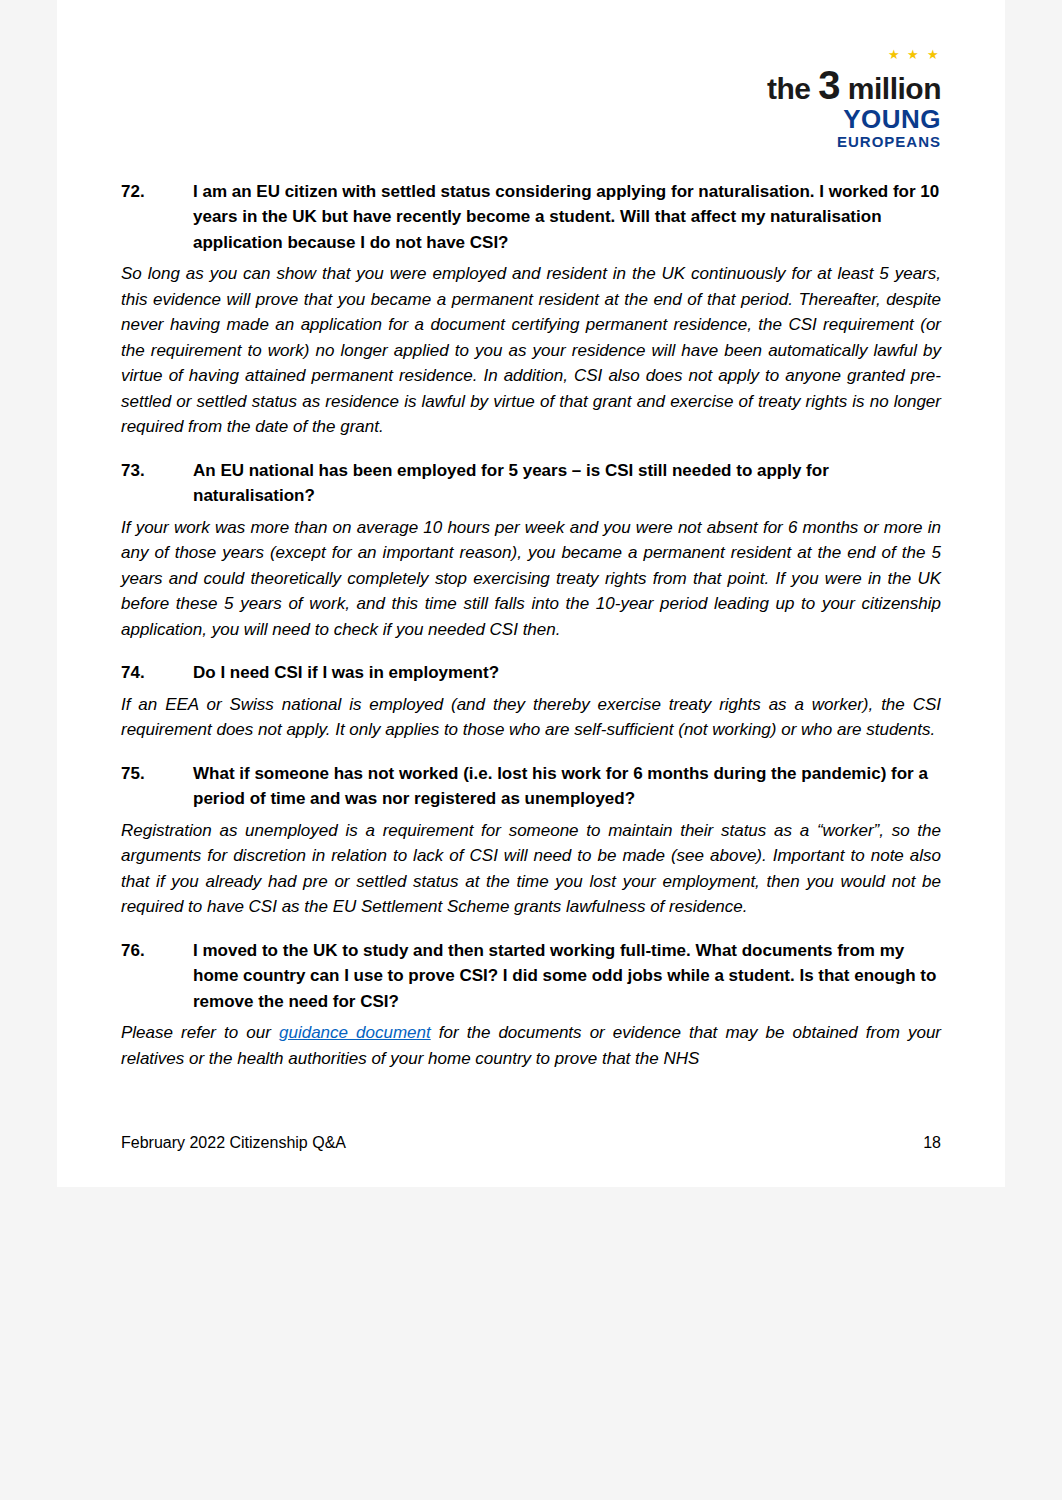★ ★ ★ the 3 million
YOUNG
EUROPEANS
72. I am an EU citizen with settled status considering applying for naturalisation. I worked for 10 years in the UK but have recently become a student. Will that affect my naturalisation application because I do not have CSI?
So long as you can show that you were employed and resident in the UK continuously for at least 5 years, this evidence will prove that you became a permanent resident at the end of that period. Thereafter, despite never having made an application for a document certifying permanent residence, the CSI requirement (or the requirement to work) no longer applied to you as your residence will have been automatically lawful by virtue of having attained permanent residence. In addition, CSI also does not apply to anyone granted pre-settled or settled status as residence is lawful by virtue of that grant and exercise of treaty rights is no longer required from the date of the grant.
73. An EU national has been employed for 5 years – is CSI still needed to apply for naturalisation?
If your work was more than on average 10 hours per week and you were not absent for 6 months or more in any of those years (except for an important reason), you became a permanent resident at the end of the 5 years and could theoretically completely stop exercising treaty rights from that point. If you were in the UK before these 5 years of work, and this time still falls into the 10-year period leading up to your citizenship application, you will need to check if you needed CSI then.
74. Do I need CSI if I was in employment?
If an EEA or Swiss national is employed (and they thereby exercise treaty rights as a worker), the CSI requirement does not apply. It only applies to those who are self-sufficient (not working) or who are students.
75. What if someone has not worked (i.e. lost his work for 6 months during the pandemic) for a period of time and was nor registered as unemployed?
Registration as unemployed is a requirement for someone to maintain their status as a “worker”, so the arguments for discretion in relation to lack of CSI will need to be made (see above). Important to note also that if you already had pre or settled status at the time you lost your employment, then you would not be required to have CSI as the EU Settlement Scheme grants lawfulness of residence.
76. I moved to the UK to study and then started working full-time. What documents from my home country can I use to prove CSI? I did some odd jobs while a student. Is that enough to remove the need for CSI?
Please refer to our guidance document for the documents or evidence that may be obtained from your relatives or the health authorities of your home country to prove that the NHS
February 2022 Citizenship Q&A 18